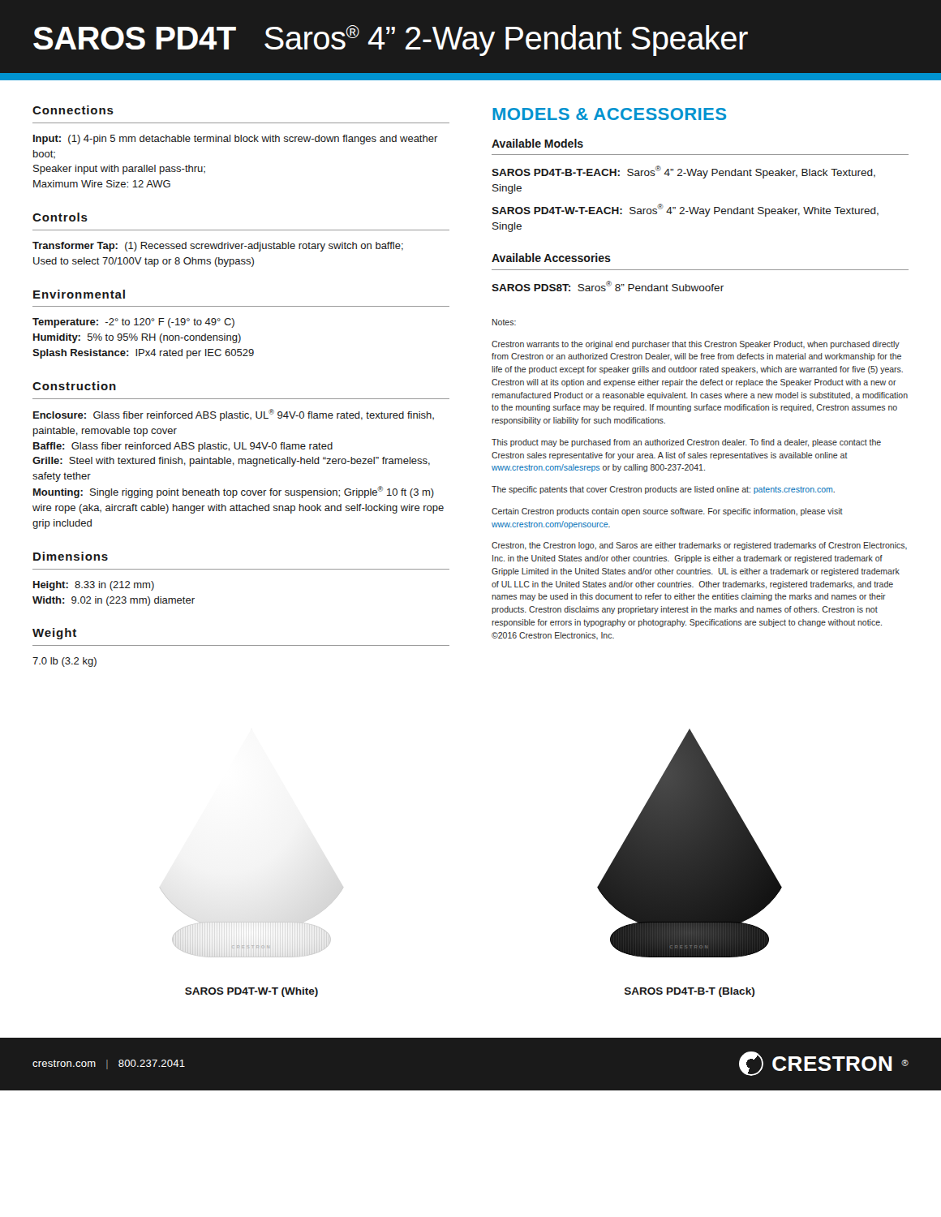SAROS PD4T Saros® 4” 2-Way Pendant Speaker
Connections
Input: (1) 4-pin 5 mm detachable terminal block with screw-down flanges and weather boot;
Speaker input with parallel pass-thru;
Maximum Wire Size: 12 AWG
Controls
Transformer Tap: (1) Recessed screwdriver-adjustable rotary switch on baffle;
Used to select 70/100V tap or 8 Ohms (bypass)
Environmental
Temperature: -2° to 120° F (-19° to 49° C)
Humidity: 5% to 95% RH (non-condensing)
Splash Resistance: IPx4 rated per IEC 60529
Construction
Enclosure: Glass fiber reinforced ABS plastic, UL® 94V-0 flame rated, textured finish, paintable, removable top cover
Baffle: Glass fiber reinforced ABS plastic, UL 94V-0 flame rated
Grille: Steel with textured finish, paintable, magnetically-held “zero-bezel” frameless, safety tether
Mounting: Single rigging point beneath top cover for suspension; Gripple® 10 ft (3 m) wire rope (aka, aircraft cable) hanger with attached snap hook and self-locking wire rope grip included
Dimensions
Height: 8.33 in (212 mm)
Width: 9.02 in (223 mm) diameter
Weight
7.0 lb (3.2 kg)
MODELS & ACCESSORIES
Available Models
SAROS PD4T-B-T-EACH: Saros® 4” 2-Way Pendant Speaker, Black Textured, Single
SAROS PD4T-W-T-EACH: Saros® 4” 2-Way Pendant Speaker, White Textured, Single
Available Accessories
SAROS PDS8T: Saros® 8” Pendant Subwoofer
Notes:
Crestron warrants to the original end purchaser that this Crestron Speaker Product, when purchased directly from Crestron or an authorized Crestron Dealer, will be free from defects in material and workmanship for the life of the product except for speaker grills and outdoor rated speakers, which are warranted for five (5) years. Crestron will at its option and expense either repair the defect or replace the Speaker Product with a new or remanufactured Product or a reasonable equivalent. In cases where a new model is substituted, a modification to the mounting surface may be required. If mounting surface modification is required, Crestron assumes no responsibility or liability for such modifications.
This product may be purchased from an authorized Crestron dealer. To find a dealer, please contact the Crestron sales representative for your area. A list of sales representatives is available online at www.crestron.com/salesreps or by calling 800-237-2041.
The specific patents that cover Crestron products are listed online at: patents.crestron.com.
Certain Crestron products contain open source software. For specific information, please visit www.crestron.com/opensource.
Crestron, the Crestron logo, and Saros are either trademarks or registered trademarks of Crestron Electronics, Inc. in the United States and/or other countries. Gripple is either a trademark or registered trademark of Gripple Limited in the United States and/or other countries. UL is either a trademark or registered trademark of UL LLC in the United States and/or other countries. Other trademarks, registered trademarks, and trade names may be used in this document to refer to either the entities claiming the marks and names or their products. Crestron disclaims any proprietary interest in the marks and names of others. Crestron is not responsible for errors in typography or photography. Specifications are subject to change without notice.
©2016 Crestron Electronics, Inc.
CRESTRON
SAROS PD4T-W-T (White)
CRESTRON
SAROS PD4T-B-T (Black)
crestron.com | 800.237.2041
CRESTRON®